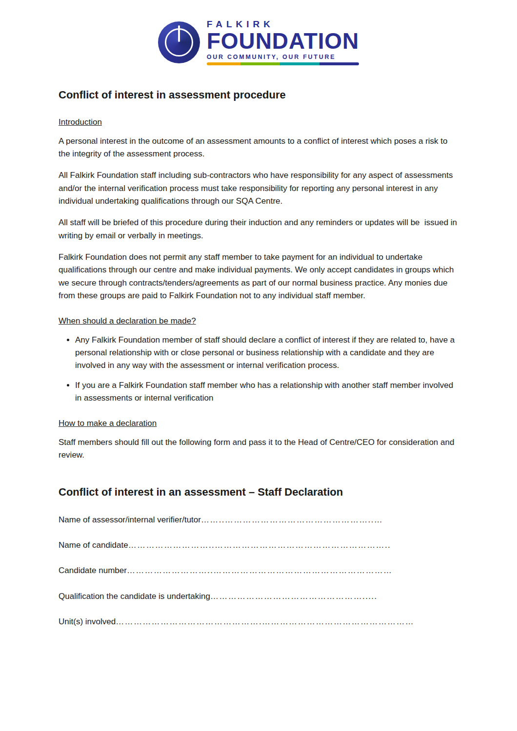FALKIRK
FOUNDATION
OUR COMMUNITY, OUR FUTURE
Conflict of interest in assessment procedure
Introduction
A personal interest in the outcome of an assessment amounts to a conflict of interest which poses a risk to the integrity of the assessment process.
All Falkirk Foundation staff including sub-contractors who have responsibility for any aspect of assessments and/or the internal verification process must take responsibility for reporting any personal interest in any individual undertaking qualifications through our SQA Centre.
All staff will be briefed of this procedure during their induction and any reminders or updates will be issued in writing by email or verbally in meetings.
Falkirk Foundation does not permit any staff member to take payment for an individual to undertake qualifications through our centre and make individual payments. We only accept candidates in groups which we secure through contracts/tenders/agreements as part of our normal business practice. Any monies due from these groups are paid to Falkirk Foundation not to any individual staff member.
When should a declaration be made?
Any Falkirk Foundation member of staff should declare a conflict of interest if they are related to, have a personal relationship with or close personal or business relationship with a candidate and they are involved in any way with the assessment or internal verification process.
If you are a Falkirk Foundation staff member who has a relationship with another staff member involved in assessments or internal verification
How to make a declaration
Staff members should fill out the following form and pass it to the Head of Centre/CEO for consideration and review.
Conflict of interest in an assessment – Staff Declaration
Name of assessor/internal verifier/tutor……..…………………………………………..…
Name of candidate………………………..…………………………………………………..
Candidate number………………………..……………………………………………………
Qualification the candidate is undertaking…………………………………………….....
Unit(s) involved………………………………………….……………………………………………